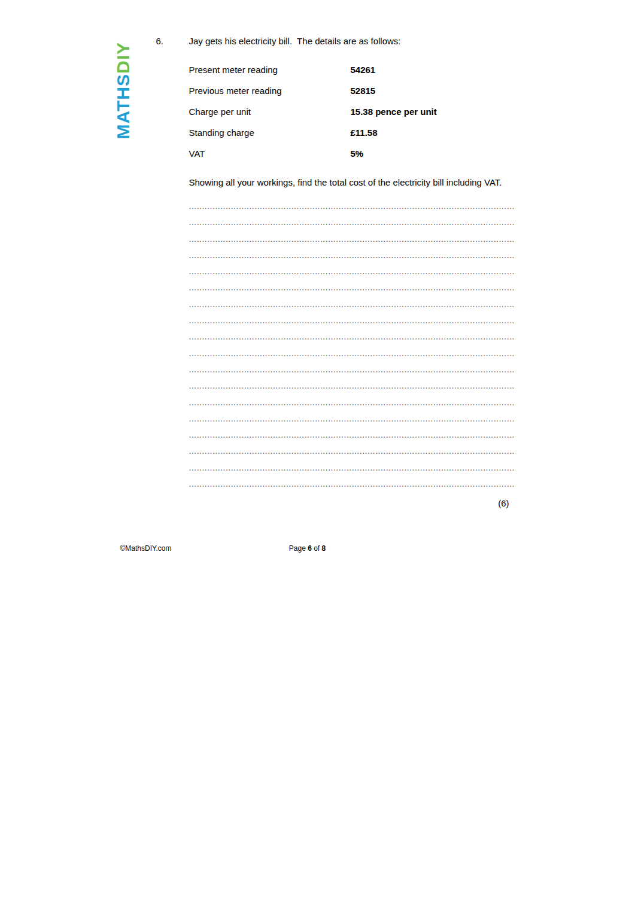MATHS DIY
6.
Jay gets his electricity bill. The details are as follows:
| Present meter reading | 54261 |
| Previous meter reading | 52815 |
| Charge per unit | 15.38 pence per unit |
| Standing charge | £11.58 |
| VAT | 5% |
Showing all your workings, find the total cost of the electricity bill including VAT.
.........................................................................................................................................
.........................................................................................................................................
.......................................................................................................................................
.........................................................................................................................................
.........................................................................................................................................
.......................................................................................................................................
.........................................................................................................................................
.........................................................................................................................................
.......................................................................................................................................
.........................................................................................................................................
.........................................................................................................................................
......................................................................................................................................
.........................................................................................................................................
..........................................................................................................................................
.......................................................................................................................................
.........................................................................................................................................
.........................................................................................................................................
.........................................................................................................................................
(6)
©MathsDIY.com
Page 6 of 8